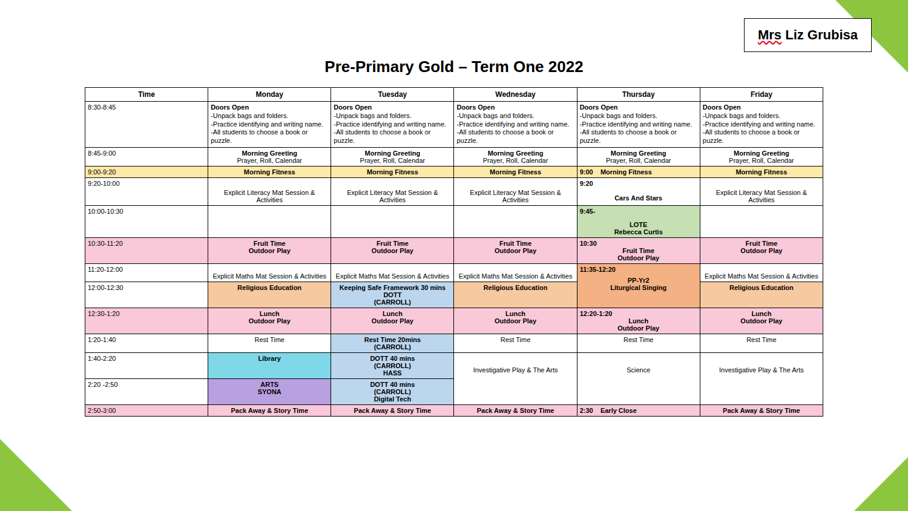Mrs Liz Grubisa
Pre-Primary Gold – Term One 2022
| Time | Monday | Tuesday | Wednesday | Thursday | Friday |
| --- | --- | --- | --- | --- | --- |
| 8:30-8:45 | Doors Open -Unpack bags and folders. -Practice identifying and writing name. -All students to choose a book or puzzle. | Doors Open -Unpack bags and folders. -Practice identifying and writing name. -All students to choose a book or puzzle. | Doors Open -Unpack bags and folders. -Practice identifying and writing name. -All students to choose a book or puzzle. | Doors Open -Unpack bags and folders. -Practice identifying and writing name. -All students to choose a book or puzzle. | Doors Open -Unpack bags and folders. -Practice identifying and writing name. -All students to choose a book or puzzle. |
| 8:45-9:00 | Morning Greeting Prayer, Roll, Calendar | Morning Greeting Prayer, Roll, Calendar | Morning Greeting Prayer, Roll, Calendar | Morning Greeting Prayer, Roll, Calendar | Morning Greeting Prayer, Roll, Calendar |
| 9:00-9:20 | Morning Fitness | Morning Fitness | Morning Fitness | 9:00 Morning Fitness | Morning Fitness |
| 9:20-10:00 | Explicit Literacy Mat Session & Activities | Explicit Literacy Mat Session & Activities | Explicit Literacy Mat Session & Activities | 9:20 Cars And Stars | Explicit Literacy Mat Session & Activities |
| 10:00-10:30 | | | | 9:45- LOTE Rebecca Curtis | |
| 10:30-11:20 | Fruit Time Outdoor Play | Fruit Time Outdoor Play | Fruit Time Outdoor Play | 10:30 Fruit Time Outdoor Play | Fruit Time Outdoor Play |
| 11:20-12:00 | Explicit Maths Mat Session & Activities | Explicit Maths Mat Session & Activities | Explicit Maths Mat Session & Activities | 11:35-12:20 PP-Yr2 Liturgical Singing | Explicit Maths Mat Session & Activities |
| 12:00-12:30 | Religious Education | Keeping Safe Framework 30 mins DOTT (CARROLL) | Religious Education | Religious Education |
| 12:30-1:20 | Lunch Outdoor Play | Lunch Outdoor Play | Lunch Outdoor Play | 12:20-1:20 Lunch Outdoor Play | Lunch Outdoor Play |
| 1:20-1:40 | Rest Time | Rest Time 20mins (CARROLL) | Rest Time | Rest Time | Rest Time |
| 1:40-2:20 | Library | DOTT 40 mins (CARROLL) HASS | Investigative Play & The Arts | Science | Investigative Play & The Arts |
| 2:20 -2:50 | ARTS SYONA | DOTT 40 mins (CARROLL) Digital Tech |
| 2:50-3:00 | Pack Away & Story Time | Pack Away & Story Time | Pack Away & Story Time | 2:30 Early Close | Pack Away & Story Time |